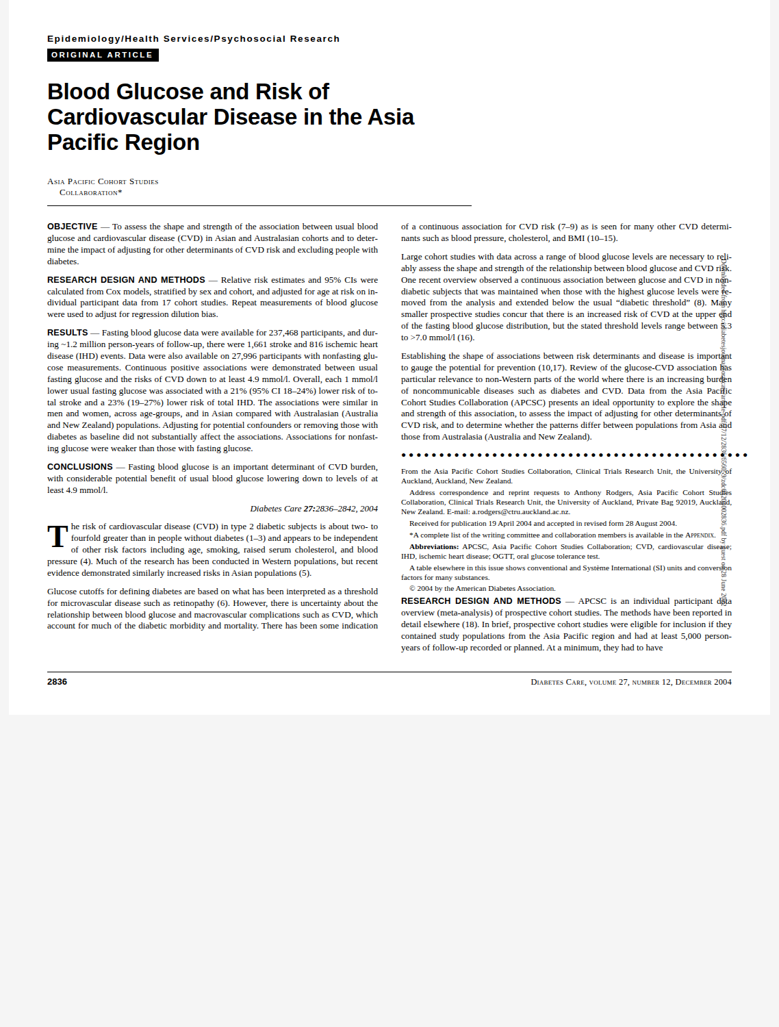Downloaded from http://diabetesjournals.org/care/article-pdf/27/12/2836/656059/zdc01204002836.pdf by guest on 28 June 2022
Epidemiology/Health Services/Psychosocial Research
ORIGINAL ARTICLE
Blood Glucose and Risk of
Cardiovascular Disease in the Asia
Pacific Region
Asia Pacific Cohort Studies Collaboration*
OBJECTIVE — To assess the shape and strength of the association between usual blood glucose and cardiovascular disease (CVD) in Asian and Australasian cohorts and to determine the impact of adjusting for other determinants of CVD risk and excluding people with diabetes.
RESEARCH DESIGN AND METHODS — Relative risk estimates and 95% CIs were calculated from Cox models, stratified by sex and cohort, and adjusted for age at risk on individual participant data from 17 cohort studies. Repeat measurements of blood glucose were used to adjust for regression dilution bias.
RESULTS — Fasting blood glucose data were available for 237,468 participants, and during ~1.2 million person-years of follow-up, there were 1,661 stroke and 816 ischemic heart disease (IHD) events. Data were also available on 27,996 participants with nonfasting glucose measurements. Continuous positive associations were demonstrated between usual fasting glucose and the risks of CVD down to at least 4.9 mmol/l. Overall, each 1 mmol/l lower usual fasting glucose was associated with a 21% (95% CI 18–24%) lower risk of total stroke and a 23% (19–27%) lower risk of total IHD. The associations were similar in men and women, across age-groups, and in Asian compared with Australasian (Australia and New Zealand) populations. Adjusting for potential confounders or removing those with diabetes as baseline did not substantially affect the associations. Associations for nonfasting glucose were weaker than those with fasting glucose.
CONCLUSIONS — Fasting blood glucose is an important determinant of CVD burden, with considerable potential benefit of usual blood glucose lowering down to levels of at least 4.9 mmol/l.
Diabetes Care 27: 2836–2842, 2004
The risk of cardiovascular disease (CVD) in type 2 diabetic subjects is about two- to fourfold greater than in people without diabetes (1–3) and appears to be independent of other risk factors including age, smoking, raised serum cholesterol, and blood pressure (4). Much of the research has been conducted in Western populations, but recent evidence demonstrated similarly increased risks in Asian populations (5).
Glucose cutoffs for defining diabetes are based on what has been interpreted as a threshold for microvascular disease such as retinopathy (6). However, there is uncertainty about the relationship between blood glucose and macrovascular complications such as CVD, which account for much of the diabetic morbidity and mortality. There has been some indication of a continuous association for CVD risk (7–9) as is seen for many other CVD determinants such as blood pressure, cholesterol, and BMI (10–15).
Large cohort studies with data across a range of blood glucose levels are necessary to reliably assess the shape and strength of the relationship between blood glucose and CVD risk. One recent overview observed a continuous association between glucose and CVD in nondiabetic subjects that was maintained when those with the highest glucose levels were removed from the analysis and extended below the usual “diabetic threshold” (8). Many smaller prospective studies concur that there is an increased risk of CVD at the upper end of the fasting blood glucose distribution, but the stated threshold levels range between 5.3 to >7.0 mmol/l (16).
Establishing the shape of associations between risk determinants and disease is important to gauge the potential for prevention (10,17). Review of the glucose-CVD association has particular relevance to non-Western parts of the world where there is an increasing burden of noncommunicable diseases such as diabetes and CVD. Data from the Asia Pacific Cohort Studies Collaboration (APCSC) presents an ideal opportunity to explore the shape and strength of this association, to assess the impact of adjusting for other determinants of CVD risk, and to determine whether the patterns differ between populations from Asia and those from Australasia (Australia and New Zealand).
●●●●●●●●●●●●●●●●●●●●●●●●●●●●●●●●●●●●●●●●●●●●●●
From the Asia Pacific Cohort Studies Collaboration, Clinical Trials Research Unit, the University of Auckland, Auckland, New Zealand.
Address correspondence and reprint requests to Anthony Rodgers, Asia Pacific Cohort Studies Collaboration, Clinical Trials Research Unit, the University of Auckland, Private Bag 92019, Auckland, New Zealand. E-mail: a.rodgers@ctru.auckland.ac.nz.
Received for publication 19 April 2004 and accepted in revised form 28 August 2004.
*A complete list of the writing committee and collaboration members is available in the Appendix.
Abbreviations: APCSC, Asia Pacific Cohort Studies Collaboration; CVD, cardiovascular disease; IHD, ischemic heart disease; OGTT, oral glucose tolerance test.
A table elsewhere in this issue shows conventional and Système International (SI) units and conversion factors for many substances.
© 2004 by the American Diabetes Association.
RESEARCH DESIGN AND METHODS — APCSC is an individual participant data overview (meta-analysis) of prospective cohort studies. The methods have been reported in detail elsewhere (18). In brief, prospective cohort studies were eligible for inclusion if they contained study populations from the Asia Pacific region and had at least 5,000 person-years of follow-up recorded or planned. At a minimum, they had to have
2836
Diabetes Care, volume 27, number 12, December 2004